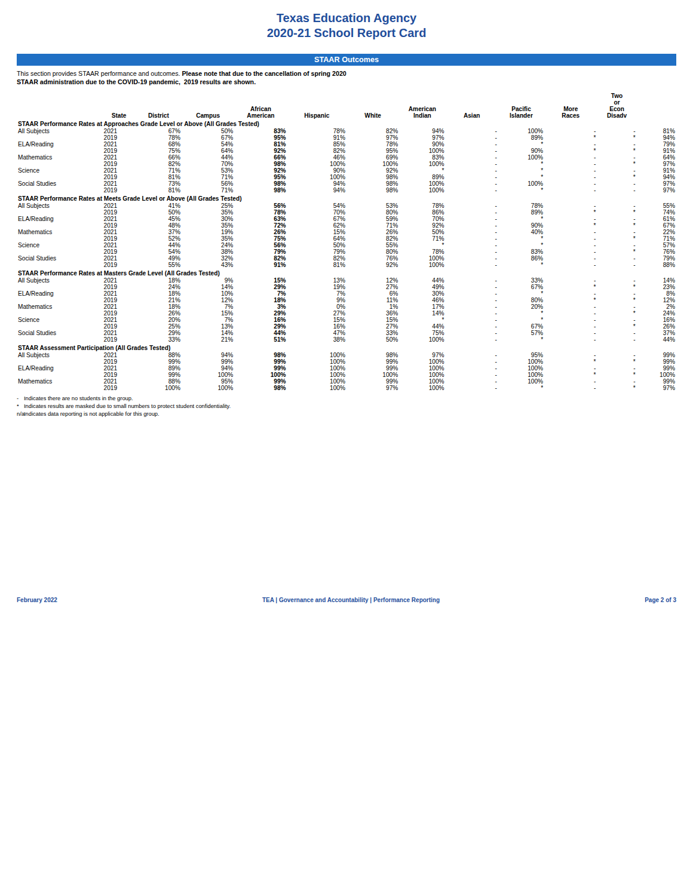Texas Education Agency
2020-21 School Report Card
STAAR Outcomes
This section provides STAAR performance and outcomes. Please note that due to the cancellation of spring 2020
STAAR administration due to the COVID-19 pandemic, 2019 results are shown.
| | | | | | | | | | | | Two or | |
| --- | --- | --- | --- | --- | --- | --- | --- | --- | --- | --- | --- | --- |
| | | | | African | | | American | | Pacific | More | Econ |
| | State | District | Campus | American | Hispanic | White | Indian | Asian | Islander | Races | Disadv |
| STAAR Performance Rates at Approaches Grade Level or Above (All Grades Tested) |
| All Subjects | 2021 | 67% | 50% | 83% | 78% | 82% | 94% | - | 100% | - | - | 81% |
| | 2019 | 78% | 67% | 95% | 91% | 97% | 97% | - | 89% | * | * | 94% |
| ELA/Reading | 2021 | 68% | 54% | 81% | 85% | 78% | 90% | - | * | - | - | 79% |
| | 2019 | 75% | 64% | 92% | 82% | 95% | 100% | - | 90% | * | * | 91% |
| Mathematics | 2021 | 66% | 44% | 66% | 46% | 69% | 83% | - | 100% | - | - | 64% |
| | 2019 | 82% | 70% | 98% | 100% | 100% | 100% | - | * | - | * | 97% |
| Science | 2021 | 71% | 53% | 92% | 90% | 92% | * | - | * | - | - | 91% |
| | 2019 | 81% | 71% | 95% | 100% | 98% | 89% | - | * | - | * | 94% |
| Social Studies | 2021 | 73% | 56% | 98% | 94% | 98% | 100% | - | 100% | - | - | 97% |
| | 2019 | 81% | 71% | 98% | 94% | 98% | 100% | - | * | - | - | 97% |
| STAAR Performance Rates at Meets Grade Level or Above (All Grades Tested) |
| All Subjects | 2021 | 41% | 25% | 56% | 54% | 53% | 78% | - | 78% | - | - | 55% |
| | 2019 | 50% | 35% | 78% | 70% | 80% | 86% | - | 89% | * | * | 74% |
| ELA/Reading | 2021 | 45% | 30% | 63% | 67% | 59% | 70% | - | * | - | - | 61% |
| | 2019 | 48% | 35% | 72% | 62% | 71% | 92% | - | 90% | * | * | 67% |
| Mathematics | 2021 | 37% | 19% | 26% | 15% | 26% | 50% | - | 40% | - | - | 22% |
| | 2019 | 52% | 35% | 75% | 64% | 82% | 71% | - | * | - | * | 71% |
| Science | 2021 | 44% | 24% | 56% | 50% | 55% | * | - | * | - | - | 57% |
| | 2019 | 54% | 38% | 79% | 79% | 80% | 78% | - | 83% | - | * | 76% |
| Social Studies | 2021 | 49% | 32% | 82% | 82% | 76% | 100% | - | 86% | - | - | 79% |
| | 2019 | 55% | 43% | 91% | 81% | 92% | 100% | - | * | - | - | 88% |
| STAAR Performance Rates at Masters Grade Level (All Grades Tested) |
| All Subjects | 2021 | 18% | 9% | 15% | 13% | 12% | 44% | - | 33% | - | - | 14% |
| | 2019 | 24% | 14% | 29% | 19% | 27% | 49% | - | 67% | * | * | 23% |
| ELA/Reading | 2021 | 18% | 10% | 7% | 7% | 6% | 30% | - | * | - | - | 8% |
| | 2019 | 21% | 12% | 18% | 9% | 11% | 46% | - | 80% | * | * | 12% |
| Mathematics | 2021 | 18% | 7% | 3% | 0% | 1% | 17% | - | 20% | - | - | 2% |
| | 2019 | 26% | 15% | 29% | 27% | 36% | 14% | - | * | - | * | 24% |
| Science | 2021 | 20% | 7% | 16% | 15% | 15% | * | - | * | - | - | 16% |
| | 2019 | 25% | 13% | 29% | 16% | 27% | 44% | - | 67% | - | * | 26% |
| Social Studies | 2021 | 29% | 14% | 44% | 47% | 33% | 75% | - | 57% | - | - | 37% |
| | 2019 | 33% | 21% | 51% | 38% | 50% | 100% | - | * | - | - | 44% |
| STAAR Assessment Participation (All Grades Tested) |
| All Subjects | 2021 | 88% | 94% | 98% | 100% | 98% | 97% | - | 95% | - | - | 99% |
| | 2019 | 99% | 99% | 99% | 100% | 99% | 100% | - | 100% | * | * | 99% |
| ELA/Reading | 2021 | 89% | 94% | 99% | 100% | 99% | 100% | - | 100% | - | - | 99% |
| | 2019 | 99% | 100% | 100% | 100% | 100% | 100% | - | 100% | * | * | 100% |
| Mathematics | 2021 | 88% | 95% | 99% | 100% | 99% | 100% | - | 100% | - | - | 99% |
| | 2019 | 100% | 100% | 98% | 100% | 97% | 100% | - | * | - | * | 97% |
-Indicates there are no students in the group.
*Indicates results are masked due to small numbers to protect student confidentiality.
n/a Indicates data reporting is not applicable for this group.
February 2022
TEA | Governance and Accountability | Performance Reporting
Page 2 of 3